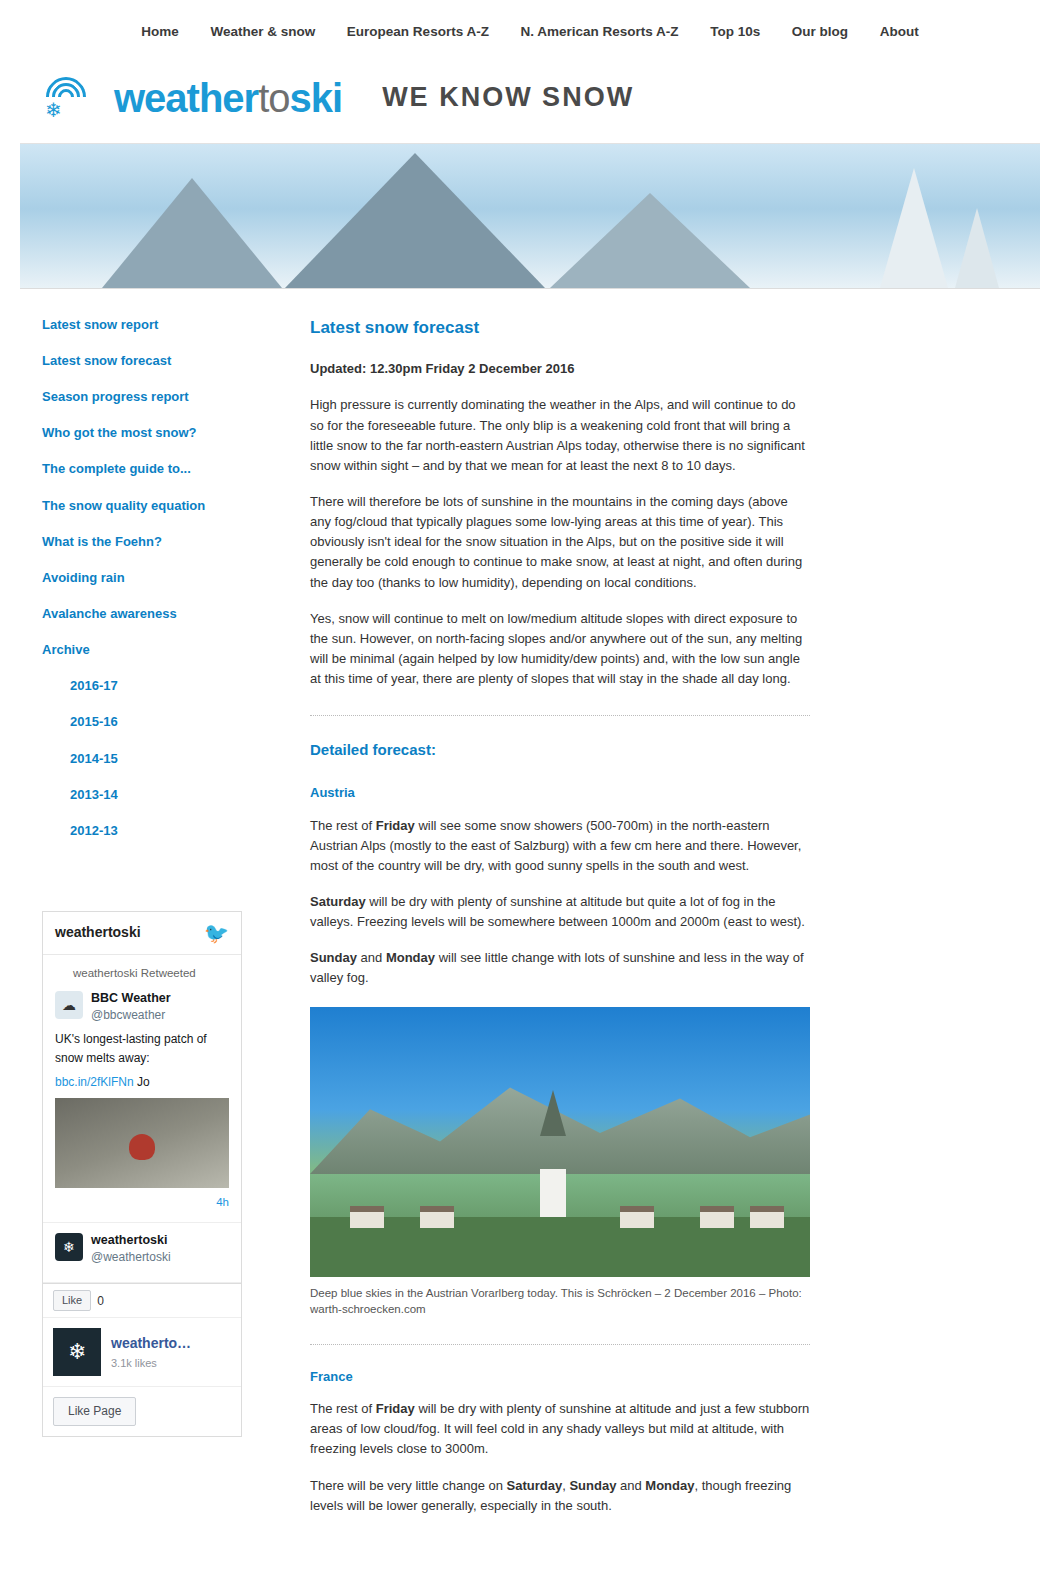Home
Weather & snow
European Resorts A-Z
N. American Resorts A-Z
Top 10s
Our blog
About
❄
weathertoski
WE KNOW SNOW
Latest snow report
Latest snow forecast
Season progress report
Who got the most snow?
The complete guide to...
The snow quality equation
What is the Foehn?
Avoiding rain
Avalanche awareness
Archive
2016-17
2015-16
2014-15
2013-14
2012-13
weathertoski 🐦
weathertoski Retweeted
☁
BBC Weather
@bbcweather
UK's longest-lasting patch of snow melts away:
bbc.in/2fKlFNn Jo
4h
❄
weathertoski
@weathertoski
Like 0
❄
weatherto…
3.1k likes
Like Page
Latest snow forecast
Updated: 12.30pm Friday 2 December 2016
High pressure is currently dominating the weather in the Alps, and will continue to do so for the foreseeable future. The only blip is a weakening cold front that will bring a little snow to the far north-eastern Austrian Alps today, otherwise there is no significant snow within sight – and by that we mean for at least the next 8 to 10 days.
There will therefore be lots of sunshine in the mountains in the coming days (above any fog/cloud that typically plagues some low-lying areas at this time of year). This obviously isn't ideal for the snow situation in the Alps, but on the positive side it will generally be cold enough to continue to make snow, at least at night, and often during the day too (thanks to low humidity), depending on local conditions.
Yes, snow will continue to melt on low/medium altitude slopes with direct exposure to the sun. However, on north-facing slopes and/or anywhere out of the sun, any melting will be minimal (again helped by low humidity/dew points) and, with the low sun angle at this time of year, there are plenty of slopes that will stay in the shade all day long.
Detailed forecast:
Austria
The rest of Friday will see some snow showers (500-700m) in the north-eastern Austrian Alps (mostly to the east of Salzburg) with a few cm here and there. However, most of the country will be dry, with good sunny spells in the south and west.
Saturday will be dry with plenty of sunshine at altitude but quite a lot of fog in the valleys. Freezing levels will be somewhere between 1000m and 2000m (east to west).
Sunday and Monday will see little change with lots of sunshine and less in the way of valley fog.
Deep blue skies in the Austrian Vorarlberg today. This is Schröcken – 2 December 2016 – Photo: warth-schroecken.com
France
The rest of Friday will be dry with plenty of sunshine at altitude and just a few stubborn areas of low cloud/fog. It will feel cold in any shady valleys but mild at altitude, with freezing levels close to 3000m.
There will be very little change on Saturday, Sunday and Monday, though freezing levels will be lower generally, especially in the south.